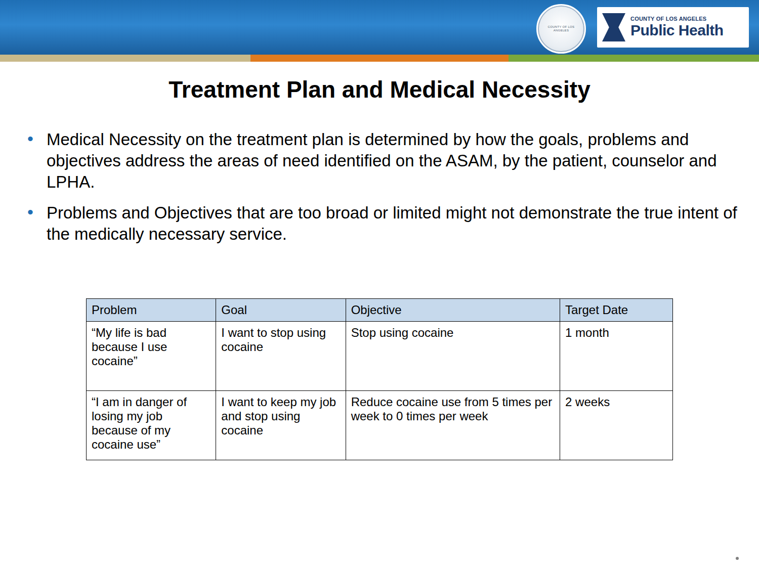County of Los Angeles
Public Health
Treatment Plan and Medical Necessity
Medical Necessity on the treatment plan is determined by how the goals, problems and objectives address the areas of need identified on the ASAM, by the patient, counselor and LPHA.
Problems and Objectives that are too broad or limited might not demonstrate the true intent of the medically necessary service.
| Problem | Goal | Objective | Target Date |
| --- | --- | --- | --- |
| “My life is bad because I use cocaine” | I want to stop using cocaine | Stop using cocaine | 1 month |
| “I am in danger of losing my job because of my cocaine use” | I want to keep my job and stop using cocaine | Reduce cocaine use from 5 times per week to 0 times per week | 2 weeks |